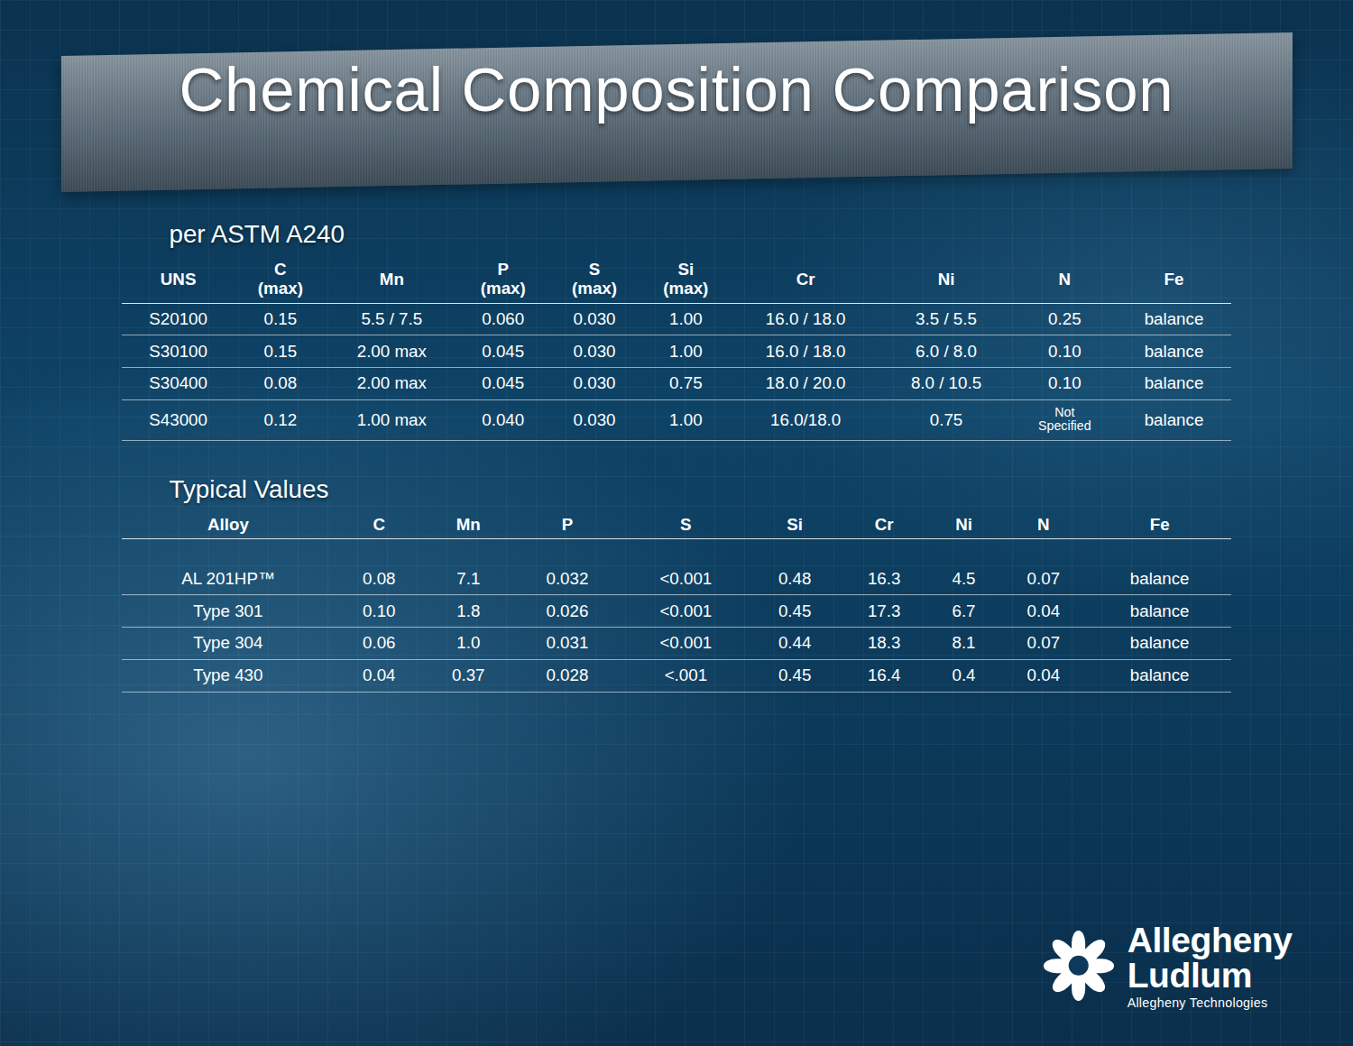Chemical Composition Comparison
per ASTM A240
| UNS | C (max) | Mn | P (max) | S (max) | Si (max) | Cr | Ni | N | Fe |
| --- | --- | --- | --- | --- | --- | --- | --- | --- | --- |
| S20100 | 0.15 | 5.5 / 7.5 | 0.060 | 0.030 | 1.00 | 16.0 / 18.0 | 3.5 / 5.5 | 0.25 | balance |
| S30100 | 0.15 | 2.00 max | 0.045 | 0.030 | 1.00 | 16.0 / 18.0 | 6.0 / 8.0 | 0.10 | balance |
| S30400 | 0.08 | 2.00 max | 0.045 | 0.030 | 0.75 | 18.0 / 20.0 | 8.0 / 10.5 | 0.10 | balance |
| S43000 | 0.12 | 1.00 max | 0.040 | 0.030 | 1.00 | 16.0/18.0 | 0.75 | Not Specified | balance |
Typical Values
| Alloy | C | Mn | P | S | Si | Cr | Ni | N | Fe |
| --- | --- | --- | --- | --- | --- | --- | --- | --- | --- |
| AL 201HP™ | 0.08 | 7.1 | 0.032 | <0.001 | 0.48 | 16.3 | 4.5 | 0.07 | balance |
| Type 301 | 0.10 | 1.8 | 0.026 | <0.001 | 0.45 | 17.3 | 6.7 | 0.04 | balance |
| Type 304 | 0.06 | 1.0 | 0.031 | <0.001 | 0.44 | 18.3 | 8.1 | 0.07 | balance |
| Type 430 | 0.04 | 0.37 | 0.028 | <.001 | 0.45 | 16.4 | 0.4 | 0.04 | balance |
Allegheny Ludlum Allegheny Technologies